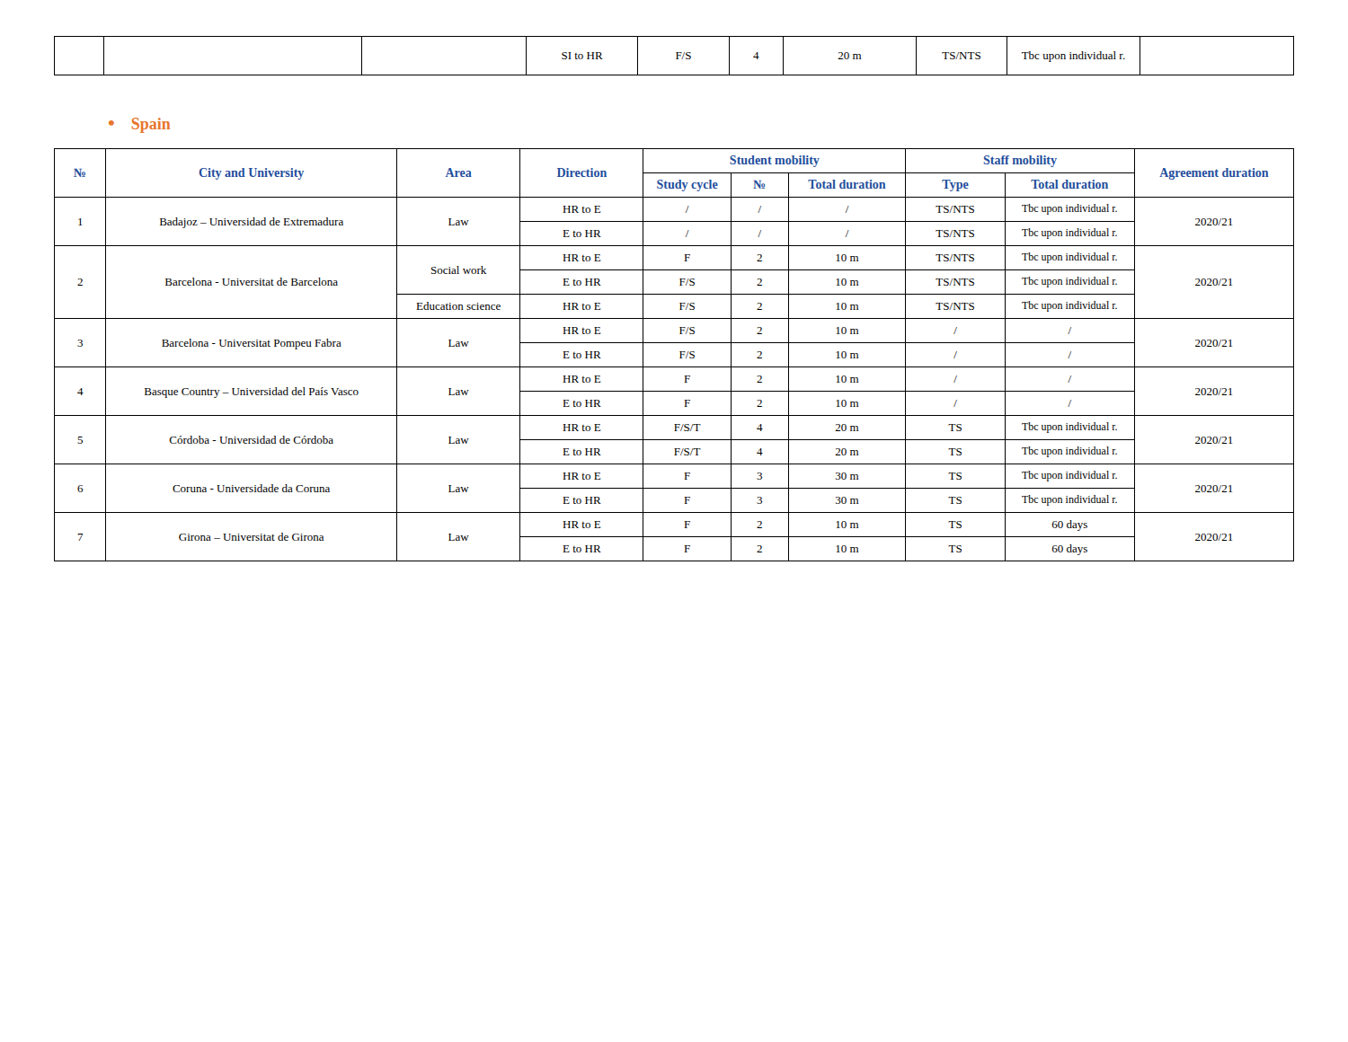| | | | SI to HR | F/S | 4 | 20 m | TS/NTS | Tbc upon individual r. | |
Spain
| № | City and University | Area | Direction | Student mobility | Staff mobility | Agreement duration |
| --- | --- | --- | --- | --- | --- | --- |
| Study cycle | № | Total duration | Type | Total duration |
| 1 | Badajoz – Universidad de Extremadura | Law | HR to E | / | / | / | TS/NTS | Tbc upon individual r. | 2020/21 |
| E to HR | / | / | / | TS/NTS | Tbc upon individual r. |
| 2 | Barcelona - Universitat de Barcelona | Social work | HR to E | F | 2 | 10 m | TS/NTS | Tbc upon individual r. | 2020/21 |
| E to HR | F/S | 2 | 10 m | TS/NTS | Tbc upon individual r. |
| Education science | HR to E | F/S | 2 | 10 m | TS/NTS | Tbc upon individual r. |
| 3 | Barcelona - Universitat Pompeu Fabra | Law | HR to E | F/S | 2 | 10 m | / | / | 2020/21 |
| E to HR | F/S | 2 | 10 m | / | / |
| 4 | Basque Country – Universidad del País Vasco | Law | HR to E | F | 2 | 10 m | / | / | 2020/21 |
| E to HR | F | 2 | 10 m | / | / |
| 5 | Córdoba - Universidad de Córdoba | Law | HR to E | F/S/T | 4 | 20 m | TS | Tbc upon individual r. | 2020/21 |
| E to HR | F/S/T | 4 | 20 m | TS | Tbc upon individual r. |
| 6 | Coruna - Universidade da Coruna | Law | HR to E | F | 3 | 30 m | TS | Tbc upon individual r. | 2020/21 |
| E to HR | F | 3 | 30 m | TS | Tbc upon individual r. |
| 7 | Girona – Universitat de Girona | Law | HR to E | F | 2 | 10 m | TS | 60 days | 2020/21 |
| E to HR | F | 2 | 10 m | TS | 60 days |